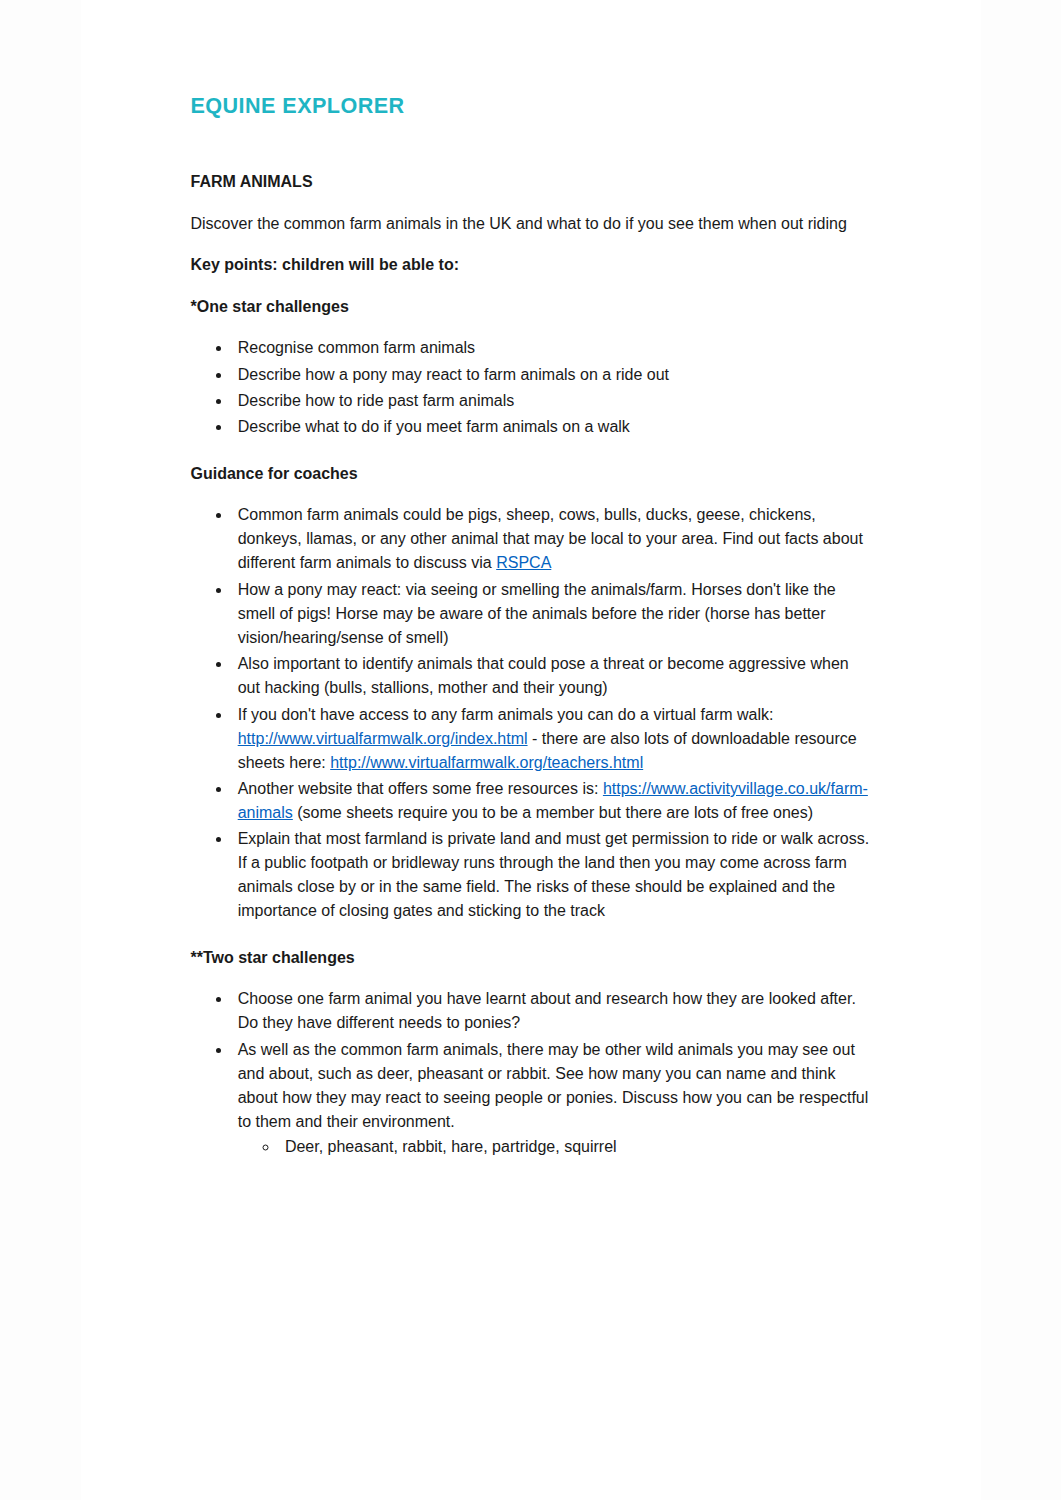EQUINE EXPLORER
FARM ANIMALS
Discover the common farm animals in the UK and what to do if you see them when out riding
Key points: children will be able to:
*One star challenges
Recognise common farm animals
Describe how a pony may react to farm animals on a ride out
Describe how to ride past farm animals
Describe what to do if you meet farm animals on a walk
Guidance for coaches
Common farm animals could be pigs, sheep, cows, bulls, ducks, geese, chickens, donkeys, llamas, or any other animal that may be local to your area. Find out facts about different farm animals to discuss via RSPCA
How a pony may react: via seeing or smelling the animals/farm. Horses don't like the smell of pigs! Horse may be aware of the animals before the rider (horse has better vision/hearing/sense of smell)
Also important to identify animals that could pose a threat or become aggressive when out hacking (bulls, stallions, mother and their young)
If you don't have access to any farm animals you can do a virtual farm walk: http://www.virtualfarmwalk.org/index.html - there are also lots of downloadable resource sheets here: http://www.virtualfarmwalk.org/teachers.html
Another website that offers some free resources is: https://www.activityvillage.co.uk/farm-animals (some sheets require you to be a member but there are lots of free ones)
Explain that most farmland is private land and must get permission to ride or walk across. If a public footpath or bridleway runs through the land then you may come across farm animals close by or in the same field. The risks of these should be explained and the importance of closing gates and sticking to the track
**Two star challenges
Choose one farm animal you have learnt about and research how they are looked after. Do they have different needs to ponies?
As well as the common farm animals, there may be other wild animals you may see out and about, such as deer, pheasant or rabbit. See how many you can name and think about how they may react to seeing people or ponies. Discuss how you can be respectful to them and their environment.
Deer, pheasant, rabbit, hare, partridge, squirrel